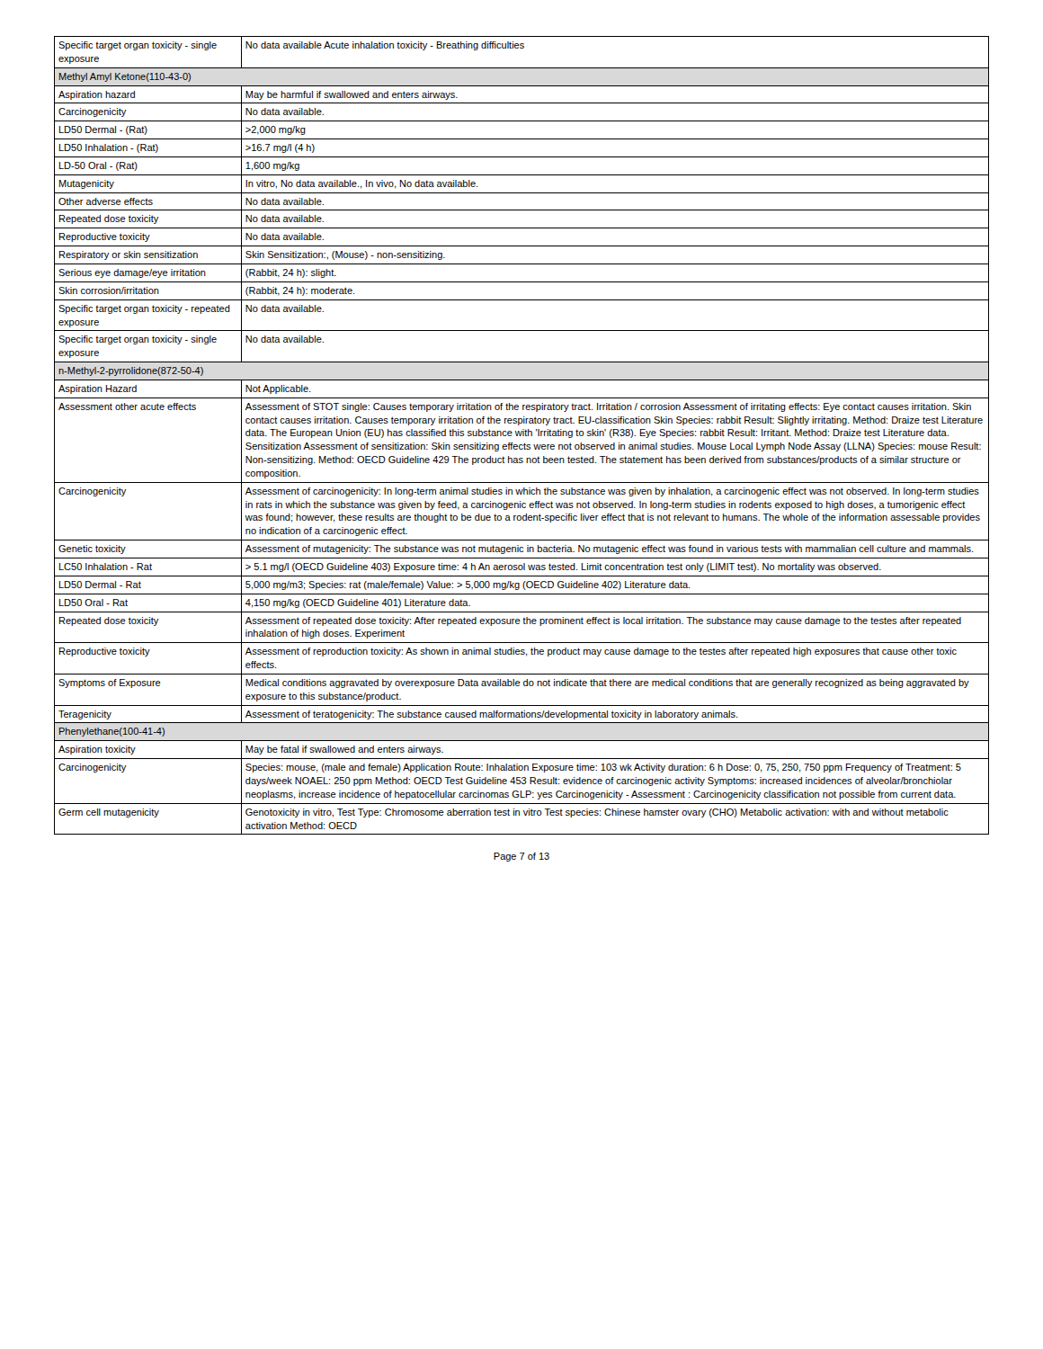| Specific target organ toxicity - single exposure | No data available Acute inhalation toxicity - Breathing difficulties |
| Methyl Amyl Ketone(110-43-0) |
| Aspiration hazard | May be harmful if swallowed and enters airways. |
| Carcinogenicity | No data available. |
| LD50 Dermal - (Rat) | >2,000 mg/kg |
| LD50 Inhalation - (Rat) | >16.7 mg/l (4 h) |
| LD-50 Oral - (Rat) | 1,600 mg/kg |
| Mutagenicity | In vitro, No data available., In vivo, No data available. |
| Other adverse effects | No data available. |
| Repeated dose toxicity | No data available. |
| Reproductive toxicity | No data available. |
| Respiratory or skin sensitization | Skin Sensitization:, (Mouse) - non-sensitizing. |
| Serious eye damage/eye irritation | (Rabbit, 24 h): slight. |
| Skin corrosion/irritation | (Rabbit, 24 h): moderate. |
| Specific target organ toxicity - repeated exposure | No data available. |
| Specific target organ toxicity - single exposure | No data available. |
| n-Methyl-2-pyrrolidone(872-50-4) |
| Aspiration Hazard | Not Applicable. |
| Assessment other acute effects | Assessment of STOT single: Causes temporary irritation of the respiratory tract. Irritation / corrosion Assessment of irritating effects: Eye contact causes irritation. Skin contact causes irritation. Causes temporary irritation of the respiratory tract. EU-classification Skin Species: rabbit Result: Slightly irritating. Method: Draize test Literature data. The European Union (EU) has classified this substance with 'Irritating to skin' (R38). Eye Species: rabbit Result: Irritant. Method: Draize test Literature data. Sensitization Assessment of sensitization: Skin sensitizing effects were not observed in animal studies. Mouse Local Lymph Node Assay (LLNA) Species: mouse Result: Non-sensitizing. Method: OECD Guideline 429 The product has not been tested. The statement has been derived from substances/products of a similar structure or composition. |
| Carcinogenicity | Assessment of carcinogenicity: In long-term animal studies in which the substance was given by inhalation, a carcinogenic effect was not observed. In long-term studies in rats in which the substance was given by feed, a carcinogenic effect was not observed. In long-term studies in rodents exposed to high doses, a tumorigenic effect was found; however, these results are thought to be due to a rodent-specific liver effect that is not relevant to humans. The whole of the information assessable provides no indication of a carcinogenic effect. |
| Genetic toxicity | Assessment of mutagenicity: The substance was not mutagenic in bacteria. No mutagenic effect was found in various tests with mammalian cell culture and mammals. |
| LC50 Inhalation - Rat | > 5.1 mg/l (OECD Guideline 403) Exposure time: 4 h An aerosol was tested. Limit concentration test only (LIMIT test). No mortality was observed. |
| LD50 Dermal - Rat | 5,000 mg/m3; Species: rat (male/female) Value: > 5,000 mg/kg (OECD Guideline 402) Literature data. |
| LD50 Oral - Rat | 4,150 mg/kg (OECD Guideline 401) Literature data. |
| Repeated dose toxicity | Assessment of repeated dose toxicity: After repeated exposure the prominent effect is local irritation. The substance may cause damage to the testes after repeated inhalation of high doses. Experiment |
| Reproductive toxicity | Assessment of reproduction toxicity: As shown in animal studies, the product may cause damage to the testes after repeated high exposures that cause other toxic effects. |
| Symptoms of Exposure | Medical conditions aggravated by overexposure Data available do not indicate that there are medical conditions that are generally recognized as being aggravated by exposure to this substance/product. |
| Teragenicity | Assessment of teratogenicity: The substance caused malformations/developmental toxicity in laboratory animals. |
| Phenylethane(100-41-4) |
| Aspiration toxicity | May be fatal if swallowed and enters airways. |
| Carcinogenicity | Species: mouse, (male and female) Application Route: Inhalation Exposure time: 103 wk Activity duration: 6 h Dose: 0, 75, 250, 750 ppm Frequency of Treatment: 5 days/week NOAEL: 250 ppm Method: OECD Test Guideline 453 Result: evidence of carcinogenic activity Symptoms: increased incidences of alveolar/bronchiolar neoplasms, increase incidence of hepatocellular carcinomas GLP: yes Carcinogenicity - Assessment : Carcinogenicity classification not possible from current data. |
| Germ cell mutagenicity | Genotoxicity in vitro, Test Type: Chromosome aberration test in vitro Test species: Chinese hamster ovary (CHO) Metabolic activation: with and without metabolic activation Method: OECD |
Page 7 of 13